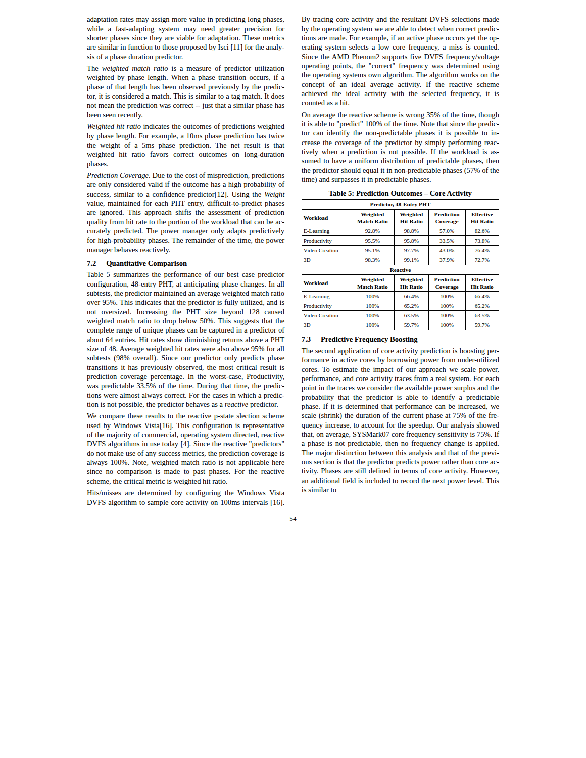adaptation rates may assign more value in predicting long phases, while a fast-adapting system may need greater precision for shorter phases since they are viable for adaptation. These metrics are similar in function to those proposed by Isci [11] for the analysis of a phase duration predictor.
The weighted match ratio is a measure of predictor utilization weighted by phase length. When a phase transition occurs, if a phase of that length has been observed previously by the predictor, it is considered a match. This is similar to a tag match. It does not mean the prediction was correct -- just that a similar phase has been seen recently.
Weighted hit ratio indicates the outcomes of predictions weighted by phase length. For example, a 10ms phase prediction has twice the weight of a 5ms phase prediction. The net result is that weighted hit ratio favors correct outcomes on long-duration phases.
Prediction Coverage. Due to the cost of misprediction, predictions are only considered valid if the outcome has a high probability of success, similar to a confidence predictor[12]. Using the Weight value, maintained for each PHT entry, difficult-to-predict phases are ignored. This approach shifts the assessment of prediction quality from hit rate to the portion of the workload that can be accurately predicted. The power manager only adapts predictively for high-probability phases. The remainder of the time, the power manager behaves reactively.
7.2 Quantitative Comparison
Table 5 summarizes the performance of our best case predictor configuration, 48-entry PHT, at anticipating phase changes. In all subtests, the predictor maintained an average weighted match ratio over 95%. This indicates that the predictor is fully utilized, and is not oversized. Increasing the PHT size beyond 128 caused weighted match ratio to drop below 50%. This suggests that the complete range of unique phases can be captured in a predictor of about 64 entries. Hit rates show diminishing returns above a PHT size of 48. Average weighted hit rates were also above 95% for all subtests (98% overall). Since our predictor only predicts phase transitions it has previously observed, the most critical result is prediction coverage percentage. In the worst-case, Productivity, was predictable 33.5% of the time. During that time, the predictions were almost always correct. For the cases in which a prediction is not possible, the predictor behaves as a reactive predictor.
We compare these results to the reactive p-state slection scheme used by Windows Vista[16]. This configuration is representative of the majority of commercial, operating system directed, reactive DVFS algorithms in use today [4]. Since the reactive "predictors" do not make use of any success metrics, the prediction coverage is always 100%. Note, weighted match ratio is not applicable here since no comparison is made to past phases. For the reactive scheme, the critical metric is weighted hit ratio.
Hits/misses are determined by configuring the Windows Vista DVFS algorithm to sample core activity on 100ms intervals [16]. By tracing core activity and the resultant DVFS selections made by the operating system we are able to detect when correct predictions are made. For example, if an active phase occurs yet the operating system selects a low core frequency, a miss is counted. Since the AMD Phenom2 supports five DVFS frequency/voltage operating points, the "correct" frequency was determined using the operating systems own algorithm. The algorithm works on the concept of an ideal average activity. If the reactive scheme achieved the ideal activity with the selected frequency, it is counted as a hit.
On average the reactive scheme is wrong 35% of the time, though it is able to "predict" 100% of the time. Note that since the predictor can identify the non-predictable phases it is possible to increase the coverage of the predictor by simply performing reactively when a prediction is not possible. If the workload is assumed to have a uniform distribution of predictable phases, then the predictor should equal it in non-predictable phases (57% of the time) and surpasses it in predictable phases.
Table 5: Prediction Outcomes – Core Activity
| Predictor, 48-Entry PHT |
| --- |
| Workload | Weighted Match Ratio | Weighted Hit Ratio | Prediction Coverage | Effective Hit Ratio |
| E-Learning | 92.8% | 98.8% | 57.0% | 82.6% |
| Productivity | 95.5% | 95.8% | 33.5% | 73.8% |
| Video Creation | 95.1% | 97.7% | 43.0% | 76.4% |
| 3D | 98.3% | 99.1% | 37.9% | 72.7% |
| Reactive |
| Workload | Weighted Match Ratio | Weighted Hit Ratio | Prediction Coverage | Effective Hit Ratio |
| E-Learning | 100% | 66.4% | 100% | 66.4% |
| Productivity | 100% | 65.2% | 100% | 65.2% |
| Video Creation | 100% | 63.5% | 100% | 63.5% |
| 3D | 100% | 59.7% | 100% | 59.7% |
7.3 Predictive Frequency Boosting
The second application of core activity prediction is boosting performance in active cores by borrowing power from under-utilized cores. To estimate the impact of our approach we scale power, performance, and core activity traces from a real system. For each point in the traces we consider the available power surplus and the probability that the predictor is able to identify a predictable phase. If it is determined that performance can be increased, we scale (shrink) the duration of the current phase at 75% of the frequency increase, to account for the speedup. Our analysis showed that, on average, SYSMark07 core frequency sensitivity is 75%. If a phase is not predictable, then no frequency change is applied. The major distinction between this analysis and that of the previous section is that the predictor predicts power rather than core activity. Phases are still defined in terms of core activity. However, an additional field is included to record the next power level. This is similar to
54